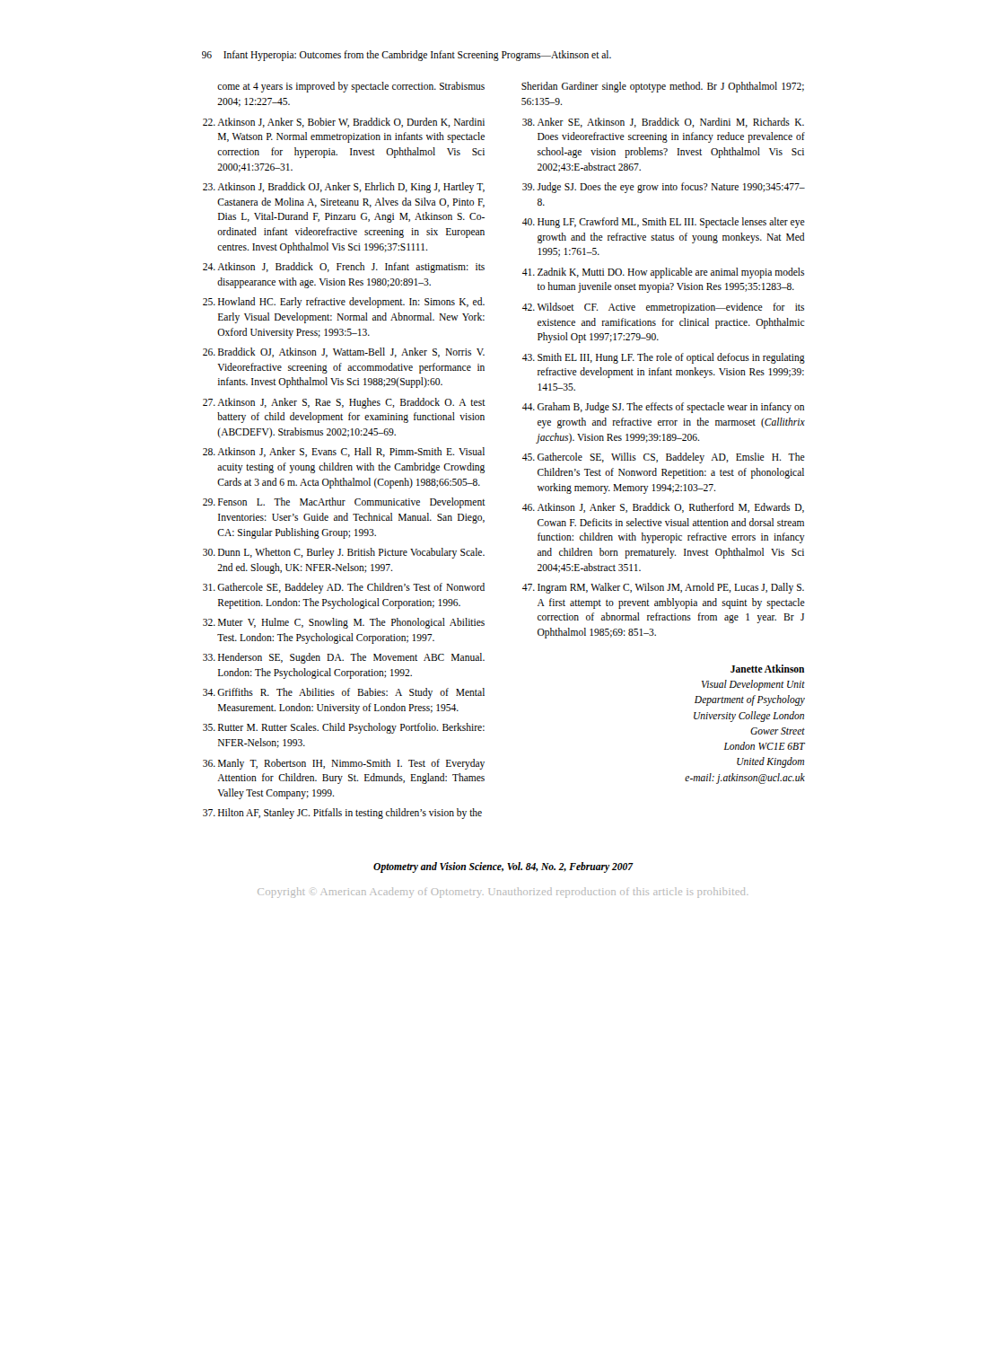96 Infant Hyperopia: Outcomes from the Cambridge Infant Screening Programs—Atkinson et al.
come at 4 years is improved by spectacle correction. Strabismus 2004; 12:227–45.
22. Atkinson J, Anker S, Bobier W, Braddick O, Durden K, Nardini M, Watson P. Normal emmetropization in infants with spectacle correction for hyperopia. Invest Ophthalmol Vis Sci 2000;41:3726–31.
23. Atkinson J, Braddick OJ, Anker S, Ehrlich D, King J, Hartley T, Castanera de Molina A, Sireteanu R, Alves da Silva O, Pinto F, Dias L, Vital-Durand F, Pinzaru G, Angi M, Atkinson S. Co-ordinated infant videorefractive screening in six European centres. Invest Ophthalmol Vis Sci 1996;37:S1111.
24. Atkinson J, Braddick O, French J. Infant astigmatism: its disappearance with age. Vision Res 1980;20:891–3.
25. Howland HC. Early refractive development. In: Simons K, ed. Early Visual Development: Normal and Abnormal. New York: Oxford University Press; 1993:5–13.
26. Braddick OJ, Atkinson J, Wattam-Bell J, Anker S, Norris V. Videorefractive screening of accommodative performance in infants. Invest Ophthalmol Vis Sci 1988;29(Suppl):60.
27. Atkinson J, Anker S, Rae S, Hughes C, Braddock O. A test battery of child development for examining functional vision (ABCDEFV). Strabismus 2002;10:245–69.
28. Atkinson J, Anker S, Evans C, Hall R, Pimm-Smith E. Visual acuity testing of young children with the Cambridge Crowding Cards at 3 and 6 m. Acta Ophthalmol (Copenh) 1988;66:505–8.
29. Fenson L. The MacArthur Communicative Development Inventories: User’s Guide and Technical Manual. San Diego, CA: Singular Publishing Group; 1993.
30. Dunn L, Whetton C, Burley J. British Picture Vocabulary Scale. 2nd ed. Slough, UK: NFER-Nelson; 1997.
31. Gathercole SE, Baddeley AD. The Children’s Test of Nonword Repetition. London: The Psychological Corporation; 1996.
32. Muter V, Hulme C, Snowling M. The Phonological Abilities Test. London: The Psychological Corporation; 1997.
33. Henderson SE, Sugden DA. The Movement ABC Manual. London: The Psychological Corporation; 1992.
34. Griffiths R. The Abilities of Babies: A Study of Mental Measurement. London: University of London Press; 1954.
35. Rutter M. Rutter Scales. Child Psychology Portfolio. Berkshire: NFER-Nelson; 1993.
36. Manly T, Robertson IH, Nimmo-Smith I. Test of Everyday Attention for Children. Bury St. Edmunds, England: Thames Valley Test Company; 1999.
37. Hilton AF, Stanley JC. Pitfalls in testing children’s vision by the
Sheridan Gardiner single optotype method. Br J Ophthalmol 1972; 56:135–9.
38. Anker SE, Atkinson J, Braddick O, Nardini M, Richards K. Does videorefractive screening in infancy reduce prevalence of school-age vision problems? Invest Ophthalmol Vis Sci 2002;43:E-abstract 2867.
39. Judge SJ. Does the eye grow into focus? Nature 1990;345:477–8.
40. Hung LF, Crawford ML, Smith EL III. Spectacle lenses alter eye growth and the refractive status of young monkeys. Nat Med 1995; 1:761–5.
41. Zadnik K, Mutti DO. How applicable are animal myopia models to human juvenile onset myopia? Vision Res 1995;35:1283–8.
42. Wildsoet CF. Active emmetropization—evidence for its existence and ramifications for clinical practice. Ophthalmic Physiol Opt 1997;17:279–90.
43. Smith EL III, Hung LF. The role of optical defocus in regulating refractive development in infant monkeys. Vision Res 1999;39: 1415–35.
44. Graham B, Judge SJ. The effects of spectacle wear in infancy on eye growth and refractive error in the marmoset (Callithrix jacchus). Vision Res 1999;39:189–206.
45. Gathercole SE, Willis CS, Baddeley AD, Emslie H. The Children’s Test of Nonword Repetition: a test of phonological working memory. Memory 1994;2:103–27.
46. Atkinson J, Anker S, Braddick O, Rutherford M, Edwards D, Cowan F. Deficits in selective visual attention and dorsal stream function: children with hyperopic refractive errors in infancy and children born prematurely. Invest Ophthalmol Vis Sci 2004;45:E-abstract 3511.
47. Ingram RM, Walker C, Wilson JM, Arnold PE, Lucas J, Dally S. A first attempt to prevent amblyopia and squint by spectacle correction of abnormal refractions from age 1 year. Br J Ophthalmol 1985;69: 851–3.
Janette Atkinson
Visual Development Unit
Department of Psychology
University College London
Gower Street
London WC1E 6BT
United Kingdom
e-mail: j.atkinson@ucl.ac.uk
Optometry and Vision Science, Vol. 84, No. 2, February 2007
Copyright © American Academy of Optometry. Unauthorized reproduction of this article is prohibited.